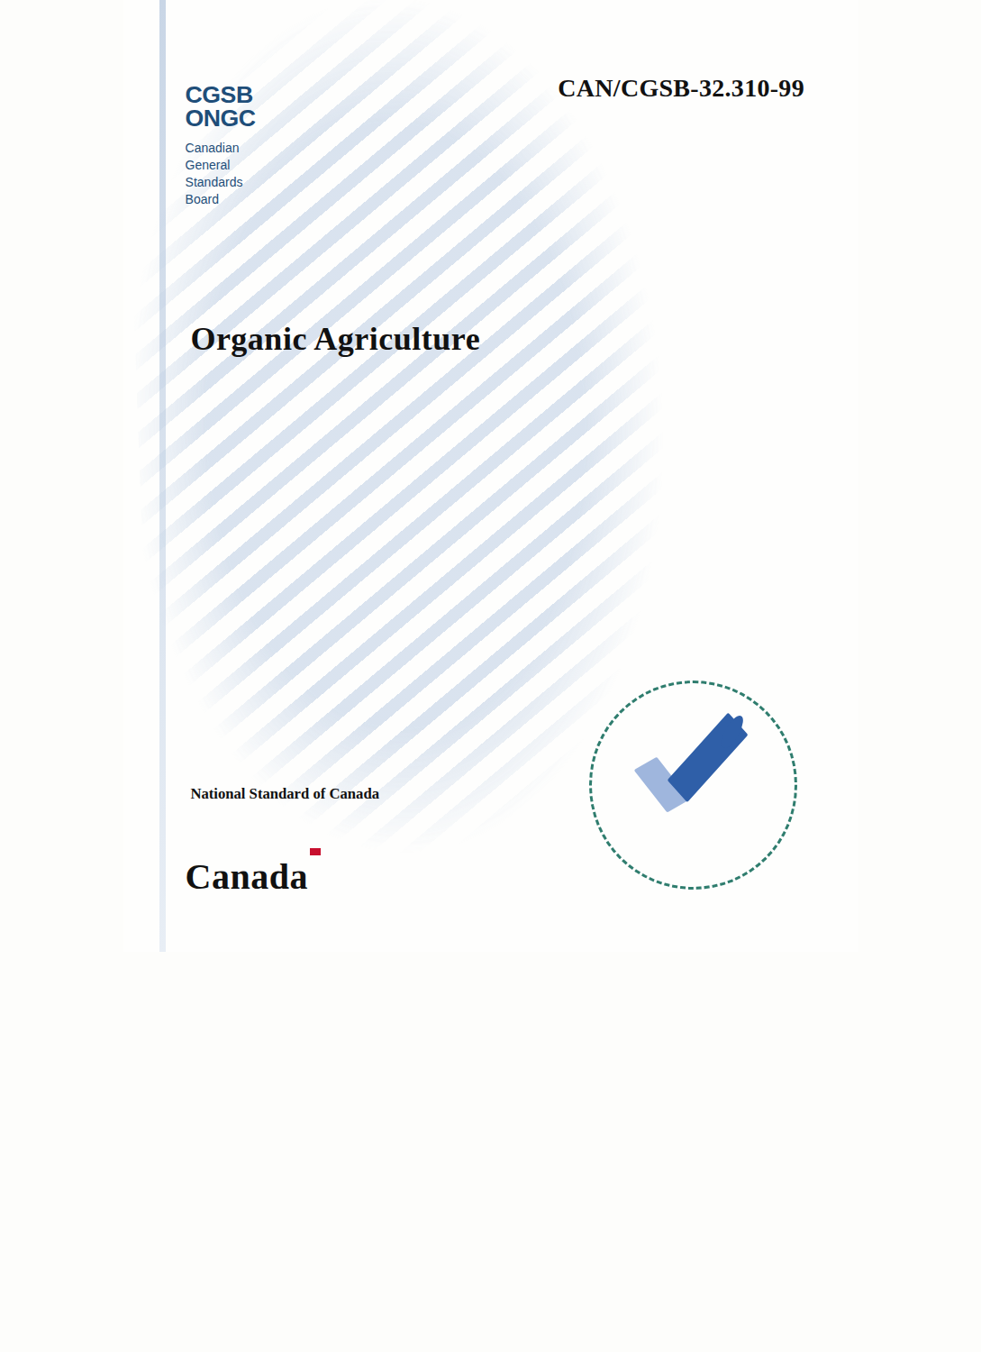CGSB ONGC
Canadian
General
Standards
Board
CAN/CGSB-32.310-99
Organic Agriculture
National Standard of Canada
Canada